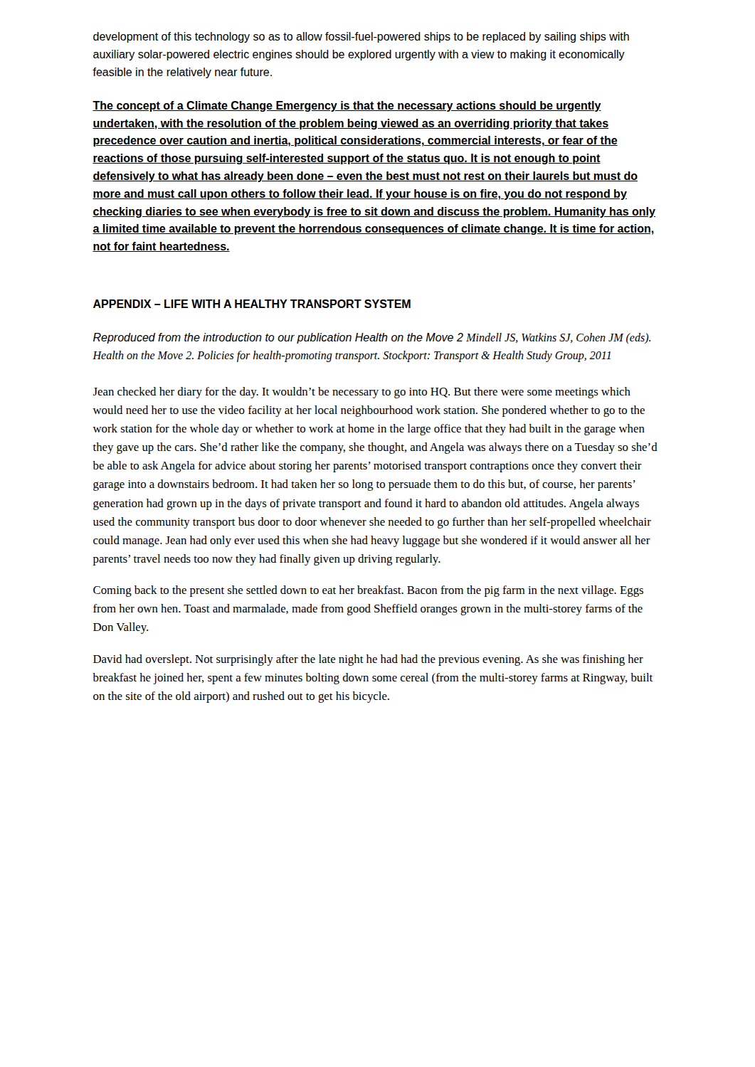development of this technology so as to allow fossil-fuel-powered ships to be replaced by sailing ships with auxiliary solar-powered electric engines should be explored urgently with a view to making it economically feasible in the relatively near future.
The concept of a Climate Change Emergency is that the necessary actions should be urgently undertaken, with the resolution of the problem being viewed as an overriding priority that takes precedence over caution and inertia, political considerations, commercial interests, or fear of the reactions of those pursuing self-interested support of the status quo. It is not enough to point defensively to what has already been done – even the best must not rest on their laurels but must do more and must call upon others to follow their lead. If your house is on fire, you do not respond by checking diaries to see when everybody is free to sit down and discuss the problem. Humanity has only a limited time available to prevent the horrendous consequences of climate change. It is time for action, not for faint heartedness.
APPENDIX – LIFE WITH A HEALTHY TRANSPORT SYSTEM
Reproduced from the introduction to our publication Health on the Move 2 Mindell JS, Watkins SJ, Cohen JM (eds). Health on the Move 2. Policies for health-promoting transport. Stockport: Transport & Health Study Group, 2011
Jean checked her diary for the day. It wouldn’t be necessary to go into HQ. But there were some meetings which would need her to use the video facility at her local neighbourhood work station. She pondered whether to go to the work station for the whole day or whether to work at home in the large office that they had built in the garage when they gave up the cars. She’d rather like the company, she thought, and Angela was always there on a Tuesday so she’d be able to ask Angela for advice about storing her parents’ motorised transport contraptions once they convert their garage into a downstairs bedroom. It had taken her so long to persuade them to do this but, of course, her parents’ generation had grown up in the days of private transport and found it hard to abandon old attitudes. Angela always used the community transport bus door to door whenever she needed to go further than her self-propelled wheelchair could manage. Jean had only ever used this when she had heavy luggage but she wondered if it would answer all her parents’ travel needs too now they had finally given up driving regularly.
Coming back to the present she settled down to eat her breakfast. Bacon from the pig farm in the next village. Eggs from her own hen. Toast and marmalade, made from good Sheffield oranges grown in the multi-storey farms of the Don Valley.
David had overslept. Not surprisingly after the late night he had had the previous evening. As she was finishing her breakfast he joined her, spent a few minutes bolting down some cereal (from the multi-storey farms at Ringway, built on the site of the old airport) and rushed out to get his bicycle.